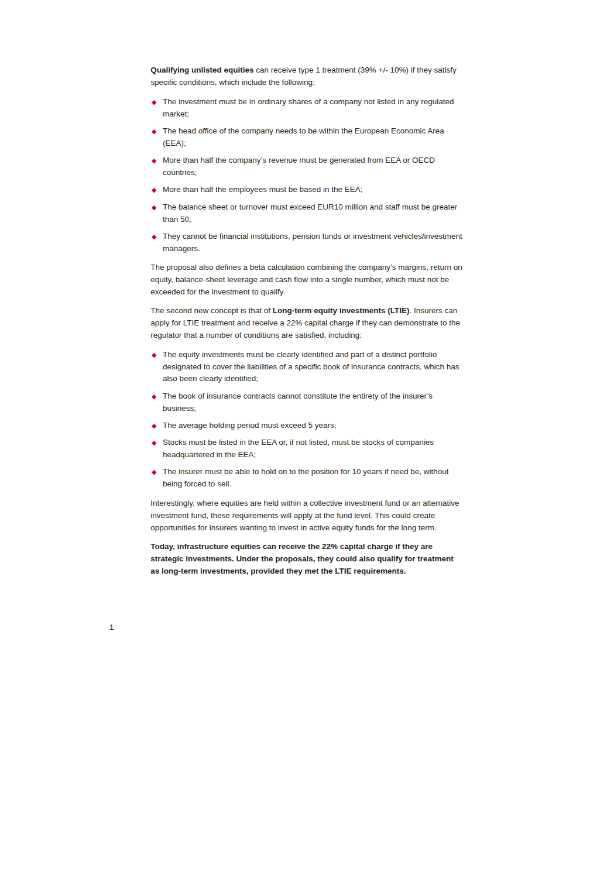Qualifying unlisted equities can receive type 1 treatment (39% +/- 10%) if they satisfy specific conditions, which include the following:
The investment must be in ordinary shares of a company not listed in any regulated market;
The head office of the company needs to be within the European Economic Area (EEA);
More than half the company’s revenue must be generated from EEA or OECD countries;
More than half the employees must be based in the EEA;
The balance sheet or turnover must exceed EUR10 million and staff must be greater than 50;
They cannot be financial institutions, pension funds or investment vehicles/investment managers.
The proposal also defines a beta calculation combining the company’s margins, return on equity, balance-sheet leverage and cash flow into a single number, which must not be exceeded for the investment to qualify.
The second new concept is that of Long-term equity investments (LTIE). Insurers can apply for LTIE treatment and receive a 22% capital charge if they can demonstrate to the regulator that a number of conditions are satisfied, including:
The equity investments must be clearly identified and part of a distinct portfolio designated to cover the liabilities of a specific book of insurance contracts, which has also been clearly identified;
The book of insurance contracts cannot constitute the entirety of the insurer’s business;
The average holding period must exceed 5 years;
Stocks must be listed in the EEA or, if not listed, must be stocks of companies headquartered in the EEA;
The insurer must be able to hold on to the position for 10 years if need be, without being forced to sell.
Interestingly, where equities are held within a collective investment fund or an alternative investment fund, these requirements will apply at the fund level. This could create opportunities for insurers wanting to invest in active equity funds for the long term.
Today, infrastructure equities can receive the 22% capital charge if they are strategic investments. Under the proposals, they could also qualify for treatment as long-term investments, provided they met the LTIE requirements.
1